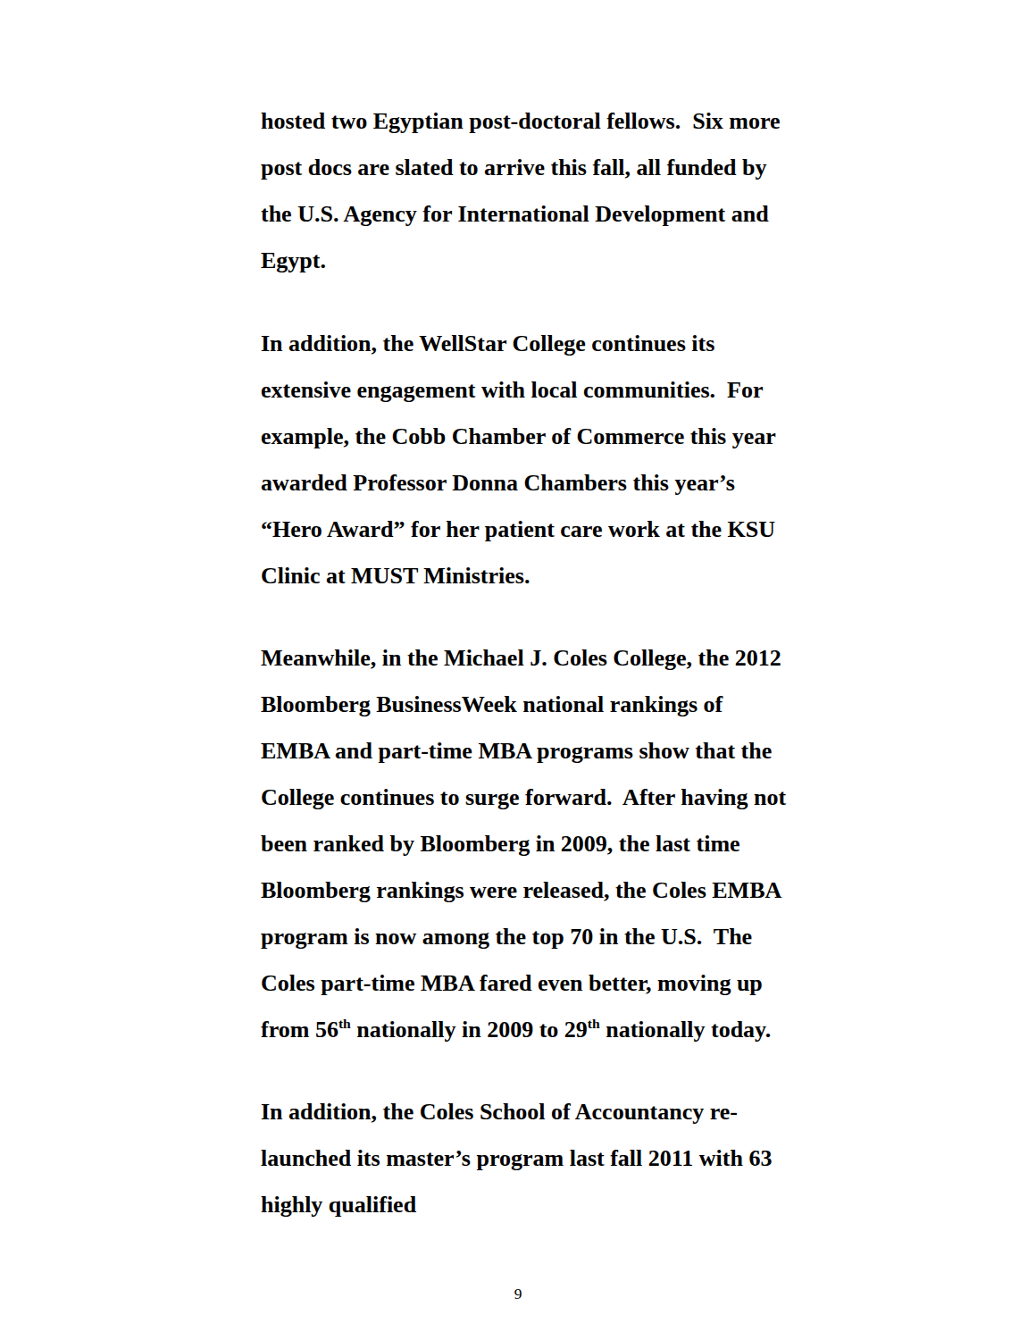hosted two Egyptian post-doctoral fellows. Six more post docs are slated to arrive this fall, all funded by the U.S. Agency for International Development and Egypt.
In addition, the WellStar College continues its extensive engagement with local communities. For example, the Cobb Chamber of Commerce this year awarded Professor Donna Chambers this year’s “Hero Award” for her patient care work at the KSU Clinic at MUST Ministries.
Meanwhile, in the Michael J. Coles College, the 2012 Bloomberg BusinessWeek national rankings of EMBA and part-time MBA programs show that the College continues to surge forward. After having not been ranked by Bloomberg in 2009, the last time Bloomberg rankings were released, the Coles EMBA program is now among the top 70 in the U.S. The Coles part-time MBA fared even better, moving up from 56th nationally in 2009 to 29th nationally today.
In addition, the Coles School of Accountancy re-launched its master’s program last fall 2011 with 63 highly qualified
9